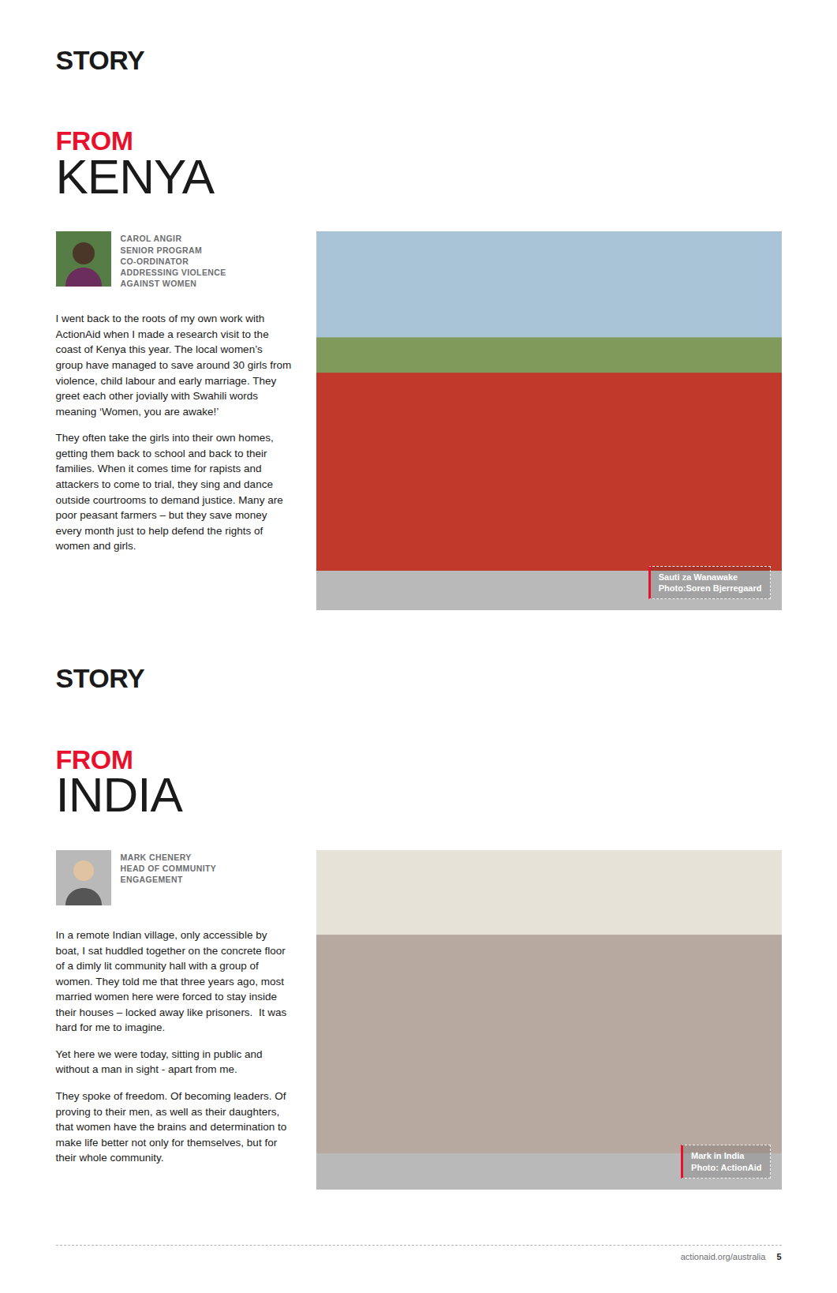STORY FROM KENYA
Carol Angir
Senior Program
Co-ordinator
Addressing Violence
Against Women
I went back to the roots of my own work with ActionAid when I made a research visit to the coast of Kenya this year. The local women’s group have managed to save around 30 girls from violence, child labour and early marriage. They greet each other jovially with Swahili words meaning ‘Women, you are awake!’
They often take the girls into their own homes, getting them back to school and back to their families. When it comes time for rapists and attackers to come to trial, they sing and dance outside courtrooms to demand justice. Many are poor peasant farmers – but they save money every month just to help defend the rights of women and girls.
Sauti za Wanawake
Photo:Soren Bjerregaard
STORY FROM INDIA
Mark Chenery
Head of Community
Engagement
In a remote Indian village, only accessible by boat, I sat huddled together on the concrete floor of a dimly lit community hall with a group of women. They told me that three years ago, most married women here were forced to stay inside their houses – locked away like prisoners. It was hard for me to imagine.
Yet here we were today, sitting in public and without a man in sight - apart from me.
They spoke of freedom. Of becoming leaders. Of proving to their men, as well as their daughters, that women have the brains and determination to make life better not only for themselves, but for their whole community.
Mark in India
Photo: ActionAid
actionaid.org/australia 5